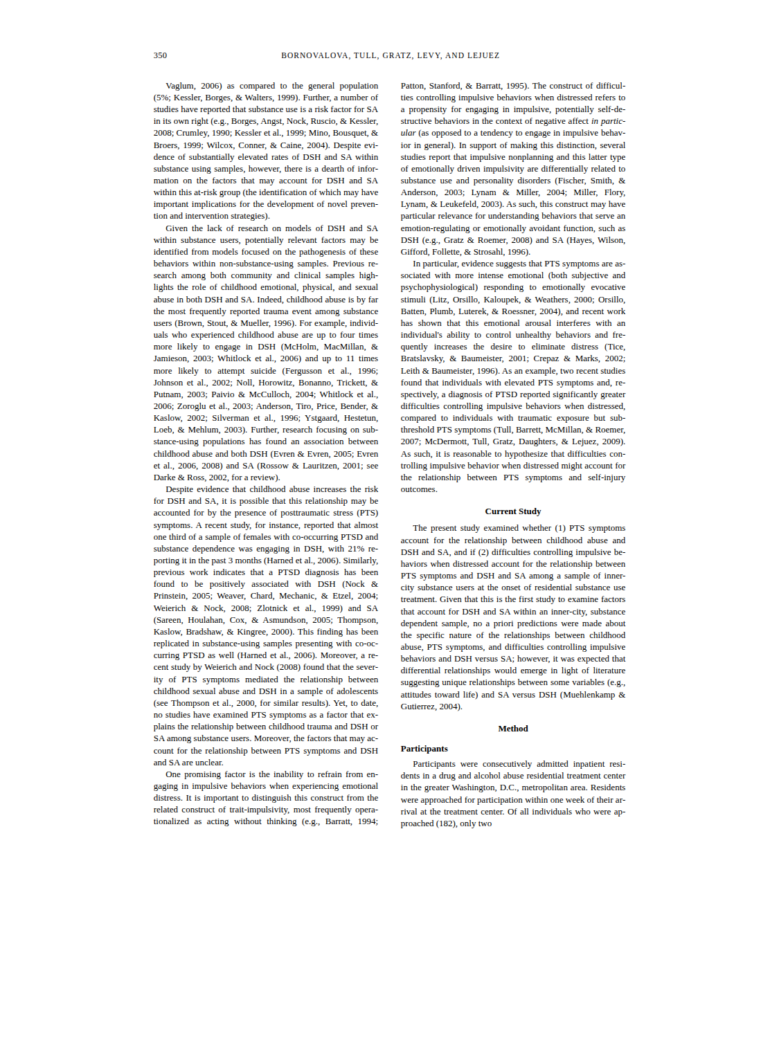350
Bornovalova, Tull, Gratz, Levy, and Lejuez
Vaglum, 2006) as compared to the general population (5%; Kessler, Borges, & Walters, 1999). Further, a number of studies have reported that substance use is a risk factor for SA in its own right (e.g., Borges, Angst, Nock, Ruscio, & Kessler, 2008; Crumley, 1990; Kessler et al., 1999; Mino, Bousquet, & Broers, 1999; Wilcox, Conner, & Caine, 2004). Despite evidence of substantially elevated rates of DSH and SA within substance using samples, however, there is a dearth of information on the factors that may account for DSH and SA within this at-risk group (the identification of which may have important implications for the development of novel prevention and intervention strategies).
Given the lack of research on models of DSH and SA within substance users, potentially relevant factors may be identified from models focused on the pathogenesis of these behaviors within non-substance-using samples. Previous research among both community and clinical samples highlights the role of childhood emotional, physical, and sexual abuse in both DSH and SA. Indeed, childhood abuse is by far the most frequently reported trauma event among substance users (Brown, Stout, & Mueller, 1996). For example, individuals who experienced childhood abuse are up to four times more likely to engage in DSH (McHolm, MacMillan, & Jamieson, 2003; Whitlock et al., 2006) and up to 11 times more likely to attempt suicide (Fergusson et al., 1996; Johnson et al., 2002; Noll, Horowitz, Bonanno, Trickett, & Putnam, 2003; Paivio & McCulloch, 2004; Whitlock et al., 2006; Zoroglu et al., 2003; Anderson, Tiro, Price, Bender, & Kaslow, 2002; Silverman et al., 1996; Ystgaard, Hestetun, Loeb, & Mehlum, 2003). Further, research focusing on substance-using populations has found an association between childhood abuse and both DSH (Evren & Evren, 2005; Evren et al., 2006, 2008) and SA (Rossow & Lauritzen, 2001; see Darke & Ross, 2002, for a review).
Despite evidence that childhood abuse increases the risk for DSH and SA, it is possible that this relationship may be accounted for by the presence of posttraumatic stress (PTS) symptoms. A recent study, for instance, reported that almost one third of a sample of females with co-occurring PTSD and substance dependence was engaging in DSH, with 21% reporting it in the past 3 months (Harned et al., 2006). Similarly, previous work indicates that a PTSD diagnosis has been found to be positively associated with DSH (Nock & Prinstein, 2005; Weaver, Chard, Mechanic, & Etzel, 2004; Weierich & Nock, 2008; Zlotnick et al., 1999) and SA (Sareen, Houlahan, Cox, & Asmundson, 2005; Thompson, Kaslow, Bradshaw, & Kingree, 2000). This finding has been replicated in substance-using samples presenting with co-occurring PTSD as well (Harned et al., 2006). Moreover, a recent study by Weierich and Nock (2008) found that the severity of PTS symptoms mediated the relationship between childhood sexual abuse and DSH in a sample of adolescents (see Thompson et al., 2000, for similar results). Yet, to date, no studies have examined PTS symptoms as a factor that explains the relationship between childhood trauma and DSH or SA among substance users. Moreover, the factors that may account for the relationship between PTS symptoms and DSH and SA are unclear.
One promising factor is the inability to refrain from engaging in impulsive behaviors when experiencing emotional distress. It is important to distinguish this construct from the related construct of trait-impulsivity, most frequently operationalized as acting without thinking (e.g., Barratt, 1994; Patton, Stanford, & Barratt, 1995). The construct of difficulties controlling impulsive behaviors when distressed refers to a propensity for engaging in impulsive, potentially self-destructive behaviors in the context of negative affect in particular (as opposed to a tendency to engage in impulsive behavior in general). In support of making this distinction, several studies report that impulsive nonplanning and this latter type of emotionally driven impulsivity are differentially related to substance use and personality disorders (Fischer, Smith, & Anderson, 2003; Lynam & Miller, 2004; Miller, Flory, Lynam, & Leukefeld, 2003). As such, this construct may have particular relevance for understanding behaviors that serve an emotion-regulating or emotionally avoidant function, such as DSH (e.g., Gratz & Roemer, 2008) and SA (Hayes, Wilson, Gifford, Follette, & Strosahl, 1996).
In particular, evidence suggests that PTS symptoms are associated with more intense emotional (both subjective and psychophysiological) responding to emotionally evocative stimuli (Litz, Orsillo, Kaloupek, & Weathers, 2000; Orsillo, Batten, Plumb, Luterek, & Roessner, 2004), and recent work has shown that this emotional arousal interferes with an individual's ability to control unhealthy behaviors and frequently increases the desire to eliminate distress (Tice, Bratslavsky, & Baumeister, 2001; Crepaz & Marks, 2002; Leith & Baumeister, 1996). As an example, two recent studies found that individuals with elevated PTS symptoms and, respectively, a diagnosis of PTSD reported significantly greater difficulties controlling impulsive behaviors when distressed, compared to individuals with traumatic exposure but subthreshold PTS symptoms (Tull, Barrett, McMillan, & Roemer, 2007; McDermott, Tull, Gratz, Daughters, & Lejuez, 2009). As such, it is reasonable to hypothesize that difficulties controlling impulsive behavior when distressed might account for the relationship between PTS symptoms and self-injury outcomes.
Current Study
The present study examined whether (1) PTS symptoms account for the relationship between childhood abuse and DSH and SA, and if (2) difficulties controlling impulsive behaviors when distressed account for the relationship between PTS symptoms and DSH and SA among a sample of inner-city substance users at the onset of residential substance use treatment. Given that this is the first study to examine factors that account for DSH and SA within an inner-city, substance dependent sample, no a priori predictions were made about the specific nature of the relationships between childhood abuse, PTS symptoms, and difficulties controlling impulsive behaviors and DSH versus SA; however, it was expected that differential relationships would emerge in light of literature suggesting unique relationships between some variables (e.g., attitudes toward life) and SA versus DSH (Muehlenkamp & Gutierrez, 2004).
Method
Participants
Participants were consecutively admitted inpatient residents in a drug and alcohol abuse residential treatment center in the greater Washington, D.C., metropolitan area. Residents were approached for participation within one week of their arrival at the treatment center. Of all individuals who were approached (182), only two